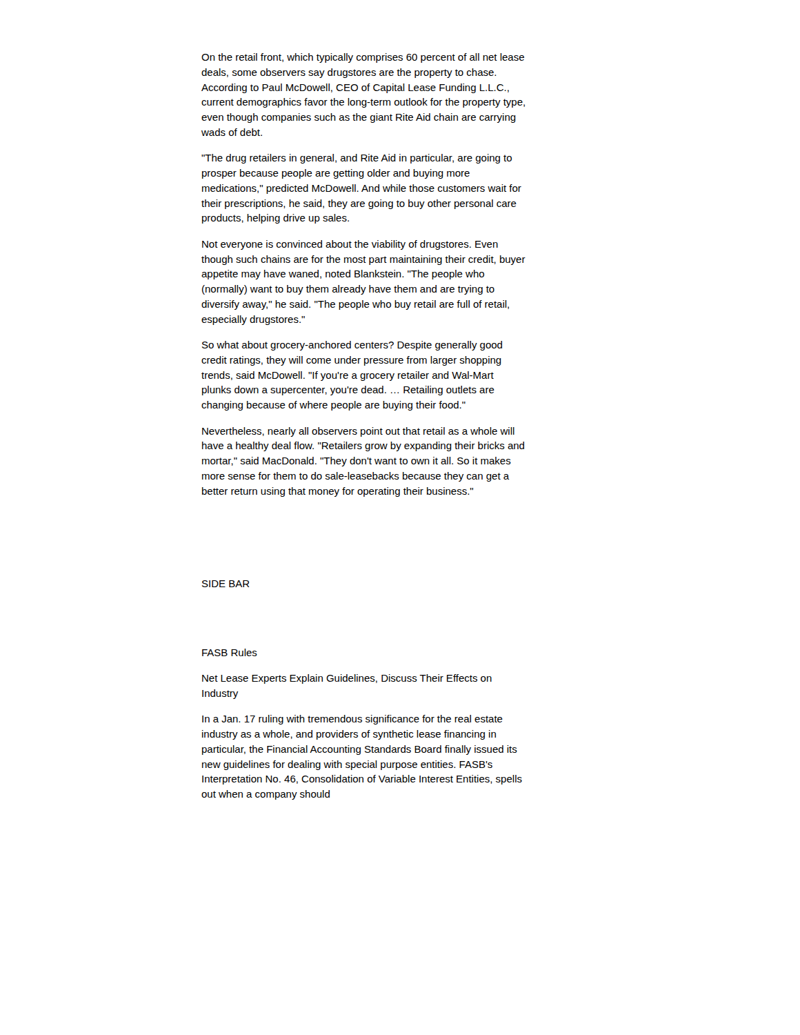On the retail front, which typically comprises 60 percent of all net lease deals, some observers say drugstores are the property to chase. According to Paul McDowell, CEO of Capital Lease Funding L.L.C., current demographics favor the long-term outlook for the property type, even though companies such as the giant Rite Aid chain are carrying wads of debt.
"The drug retailers in general, and Rite Aid in particular, are going to prosper because people are getting older and buying more medications," predicted McDowell. And while those customers wait for their prescriptions, he said, they are going to buy other personal care products, helping drive up sales.
Not everyone is convinced about the viability of drugstores. Even though such chains are for the most part maintaining their credit, buyer appetite may have waned, noted Blankstein. "The people who (normally) want to buy them already have them and are trying to diversify away," he said. "The people who buy retail are full of retail, especially drugstores."
So what about grocery-anchored centers? Despite generally good credit ratings, they will come under pressure from larger shopping trends, said McDowell. "If you're a grocery retailer and Wal-Mart plunks down a supercenter, you're dead. … Retailing outlets are changing because of where people are buying their food."
Nevertheless, nearly all observers point out that retail as a whole will have a healthy deal flow. "Retailers grow by expanding their bricks and mortar," said MacDonald. "They don't want to own it all. So it makes more sense for them to do sale-leasebacks because they can get a better return using that money for operating their business."
SIDE BAR
FASB Rules
Net Lease Experts Explain Guidelines, Discuss Their Effects on Industry
In a Jan. 17 ruling with tremendous significance for the real estate industry as a whole, and providers of synthetic lease financing in particular, the Financial Accounting Standards Board finally issued its new guidelines for dealing with special purpose entities. FASB's Interpretation No. 46, Consolidation of Variable Interest Entities, spells out when a company should